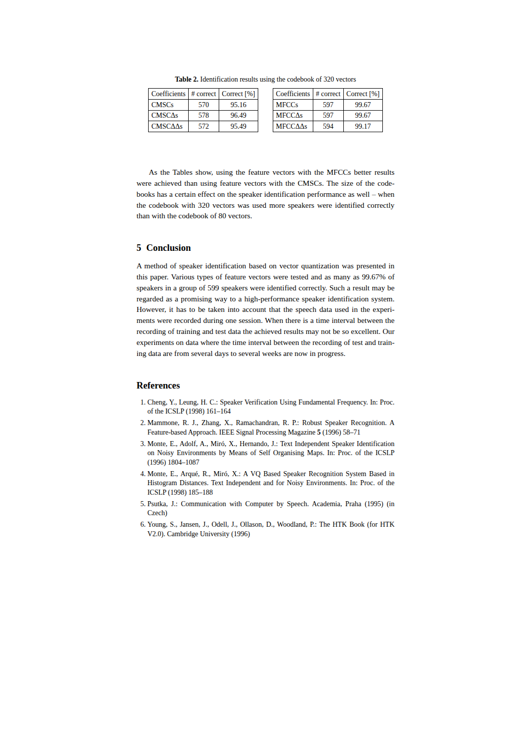Table 2. Identification results using the codebook of 320 vectors
| Coefficients | # correct | Correct [%] |
| --- | --- | --- |
| CMSCs | 570 | 95.16 |
| CMSCΔs | 578 | 96.49 |
| CMSCΔΔs | 572 | 95.49 |
| Coefficients | # correct | Correct [%] |
| --- | --- | --- |
| MFCCs | 597 | 99.67 |
| MFCCΔs | 597 | 99.67 |
| MFCCΔΔs | 594 | 99.17 |
As the Tables show, using the feature vectors with the MFCCs better results were achieved than using feature vectors with the CMSCs. The size of the codebooks has a certain effect on the speaker identification performance as well – when the codebook with 320 vectors was used more speakers were identified correctly than with the codebook of 80 vectors.
5 Conclusion
A method of speaker identification based on vector quantization was presented in this paper. Various types of feature vectors were tested and as many as 99.67% of speakers in a group of 599 speakers were identified correctly. Such a result may be regarded as a promising way to a high-performance speaker identification system. However, it has to be taken into account that the speech data used in the experiments were recorded during one session. When there is a time interval between the recording of training and test data the achieved results may not be so excellent. Our experiments on data where the time interval between the recording of test and training data are from several days to several weeks are now in progress.
References
Cheng, Y., Leung, H. C.: Speaker Verification Using Fundamental Frequency. In: Proc. of the ICSLP (1998) 161–164
Mammone, R. J., Zhang, X., Ramachandran, R. P.: Robust Speaker Recognition. A Feature-based Approach. IEEE Signal Processing Magazine 5 (1996) 58–71
Monte, E., Adolf, A., Miró, X., Hernando, J.: Text Independent Speaker Identification on Noisy Environments by Means of Self Organising Maps. In: Proc. of the ICSLP (1996) 1804–1087
Monte, E., Arqué, R., Miró, X.: A VQ Based Speaker Recognition System Based in Histogram Distances. Text Independent and for Noisy Environments. In: Proc. of the ICSLP (1998) 185–188
Psutka, J.: Communication with Computer by Speech. Academia, Praha (1995) (in Czech)
Young, S., Jansen, J., Odell, J., Ollason, D., Woodland, P.: The HTK Book (for HTK V2.0). Cambridge University (1996)